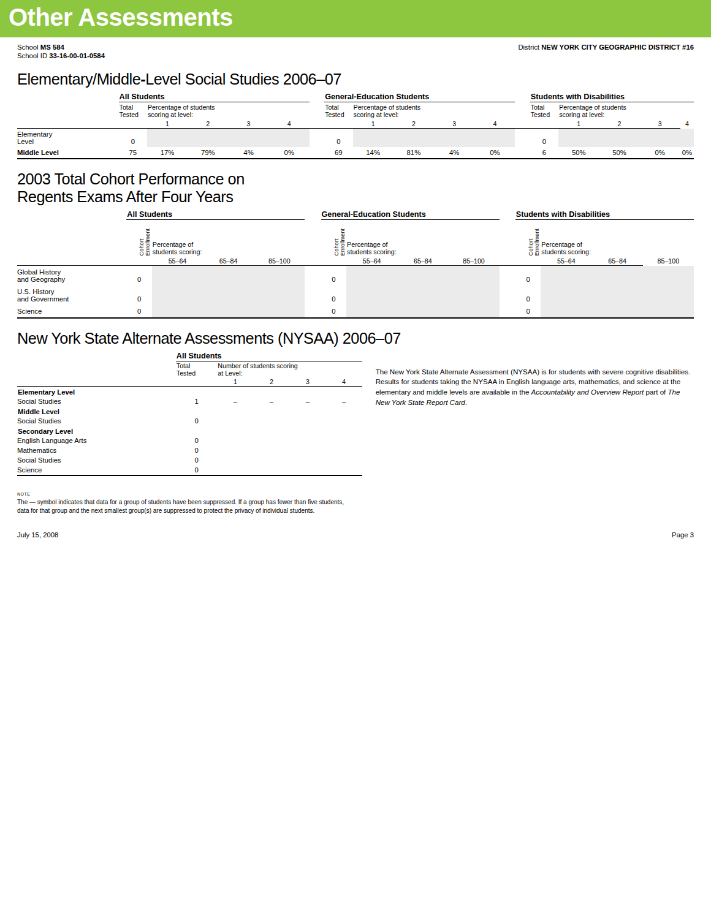Other Assessments
School MS 584
District NEW YORK CITY GEOGRAPHIC DISTRICT #16
School ID 33-16-00-01-0584
Elementary/Middle-Level Social Studies 2006–07
| | All Students | | General-Education Students | | Students with Disabilities |
| | Total Tested | Percentage of students scoring at level: | | Total Tested | Percentage of students scoring at level: | | Total Tested | Percentage of students scoring at level: |
| | | 1 | 2 | 3 | 4 | | | 1 | 2 | 3 | 4 | | | 1 | 2 | 3 | 4 |
| Elementary Level | 0 | | | | | | 0 | | | | | | 0 | | | | |
| Middle Level | 75 | 17% | 79% | 4% | 0% | | 69 | 14% | 81% | 4% | 0% | | 6 | 50% | 50% | 0% | 0% |
2003 Total Cohort Performance on
Regents Exams After Four Years
| | All Students | | General-Education Students | | Students with Disabilities |
| | Cohort Enrollment | Percentage of students scoring: | | Cohort Enrollment | Percentage of students scoring: | | Cohort Enrollment | Percentage of students scoring: |
| | | 55–64 | 65–84 | 85–100 | | | 55–64 | 65–84 | 85–100 | | | 55–64 | 65–84 | 85–100 |
| Global History and Geography | 0 | | | | | 0 | | | | | 0 | | | |
| U.S. History and Government | 0 | | | | | 0 | | | | | 0 | | | |
| Science | 0 | | | | | 0 | | | | | 0 | | | |
New York State Alternate Assessments (NYSAA) 2006–07
| | All Students |
| | Total Tested | Number of students scoring at Level: |
| | | 1 | 2 | 3 | 4 |
| Elementary Level |
| Social Studies | 1 | – | – | – | – |
| Middle Level |
| Social Studies | 0 | | | | |
| Secondary Level |
| English Language Arts | 0 | | | | |
| Mathematics | 0 | | | | |
| Social Studies | 0 | | | | |
| Science | 0 | | | | |
The New York State Alternate Assessment (NYSAA) is for students with severe cognitive disabilities. Results for students taking the NYSAA in English language arts, mathematics, and science at the elementary and middle levels are available in the Accountability and Overview Report part of The New York State Report Card.
note
The — symbol indicates that data for a group of students have been suppressed. If a group has fewer than five students,
data for that group and the next smallest group(s) are suppressed to protect the privacy of individual students.
July 15, 2008
Page 3